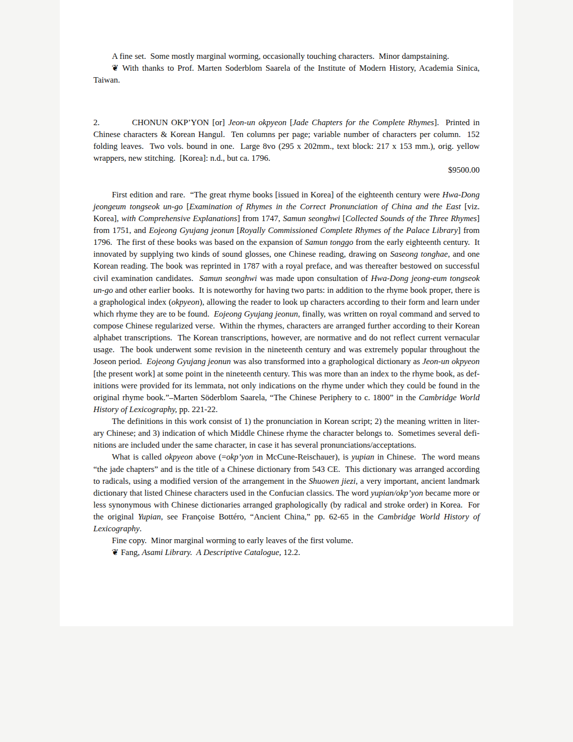A fine set. Some mostly marginal worming, occasionally touching characters. Minor dampstaining.
With thanks to Prof. Marten Soderblom Saarela of the Institute of Modern History, Academia Sinica, Taiwan.
2. CHONUN OKP’YON [or] Jeon-un okpyeon [Jade Chapters for the Complete Rhymes]. Printed in Chinese characters & Korean Hangul. Ten columns per page; variable number of characters per column. 152 folding leaves. Two vols. bound in one. Large 8vo (295 x 202mm., text block: 217 x 153 mm.), orig. yellow wrappers, new stitching. [Korea]: n.d., but ca. 1796. $9500.00
First edition and rare. “The great rhyme books [issued in Korea] of the eighteenth century were Hwa-Dong jeongeum tongseok un-go [Examination of Rhymes in the Correct Pronunciation of China and the East [viz. Korea], with Comprehensive Explanations] from 1747, Samun seonghwi [Collected Sounds of the Three Rhymes] from 1751, and Eojeong Gyujang jeonun [Royally Commissioned Complete Rhymes of the Palace Library] from 1796. The first of these books was based on the expansion of Samun tonggo from the early eighteenth century. It innovated by supplying two kinds of sound glosses, one Chinese reading, drawing on Saseong tonghae, and one Korean reading. The book was reprinted in 1787 with a royal preface, and was thereafter bestowed on successful civil examination candidates. Samun seonghwi was made upon consultation of Hwa-Dong jeong-eum tongseok un-go and other earlier books. It is noteworthy for having two parts: in addition to the rhyme book proper, there is a graphological index (okpyeon), allowing the reader to look up characters according to their form and learn under which rhyme they are to be found. Eojeong Gyujang jeonun, finally, was written on royal command and served to compose Chinese regularized verse. Within the rhymes, characters are arranged further according to their Korean alphabet transcriptions. The Korean transcriptions, however, are normative and do not reflect current vernacular usage. The book underwent some revision in the nineteenth century and was extremely popular throughout the Joseon period. Eojeong Gyujang jeonun was also transformed into a graphological dictionary as Jeon-un okpyeon [the present work] at some point in the nineteenth century. This was more than an index to the rhyme book, as definitions were provided for its lemmata, not only indications on the rhyme under which they could be found in the original rhyme book.”–Marten Söderblom Saarela, “The Chinese Periphery to c. 1800” in the Cambridge World History of Lexicography, pp. 221-22.
The definitions in this work consist of 1) the pronunciation in Korean script; 2) the meaning written in literary Chinese; and 3) indication of which Middle Chinese rhyme the character belongs to. Sometimes several definitions are included under the same character, in case it has several pronunciations/acceptations.
What is called okpyeon above (=okp’yon in McCune-Reischauer), is yupian in Chinese. The word means “the jade chapters” and is the title of a Chinese dictionary from 543 CE. This dictionary was arranged according to radicals, using a modified version of the arrangement in the Shuowen jiezi, a very important, ancient landmark dictionary that listed Chinese characters used in the Confucian classics. The word yupian/okp’yon became more or less synonymous with Chinese dictionaries arranged graphologically (by radical and stroke order) in Korea. For the original Yupian, see Françoise Bottéro, “Ancient China,” pp. 62-65 in the Cambridge World History of Lexicography.
Fine copy. Minor marginal worming to early leaves of the first volume.
Fang, Asami Library. A Descriptive Catalogue, 12.2.